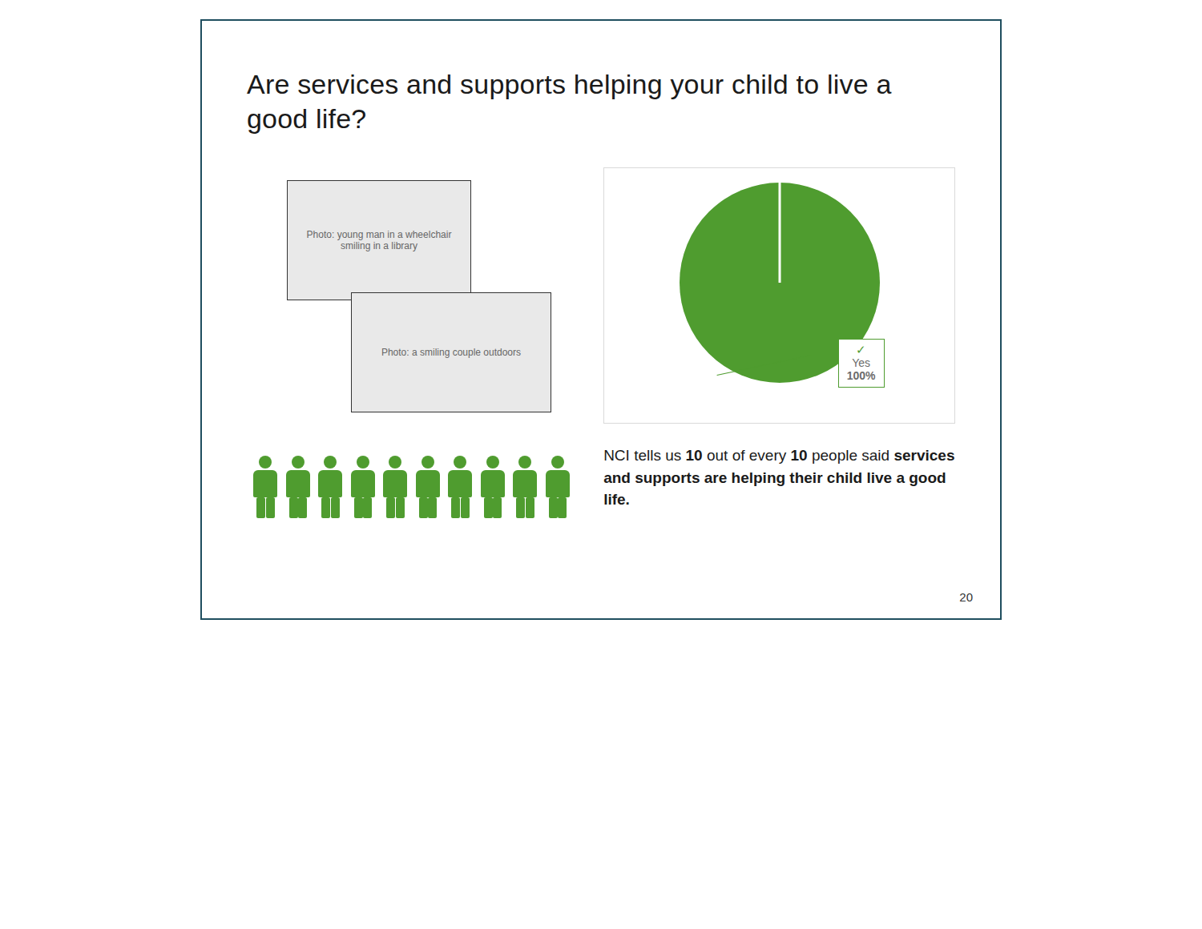Are services and supports helping your child to live a good life?
Photo: young man in a wheelchair smiling in a library
Photo: a smiling couple outdoors
✓ Yes 100%
NCI tells us 10 out of every 10 people said services and supports are helping their child live a good life.
20